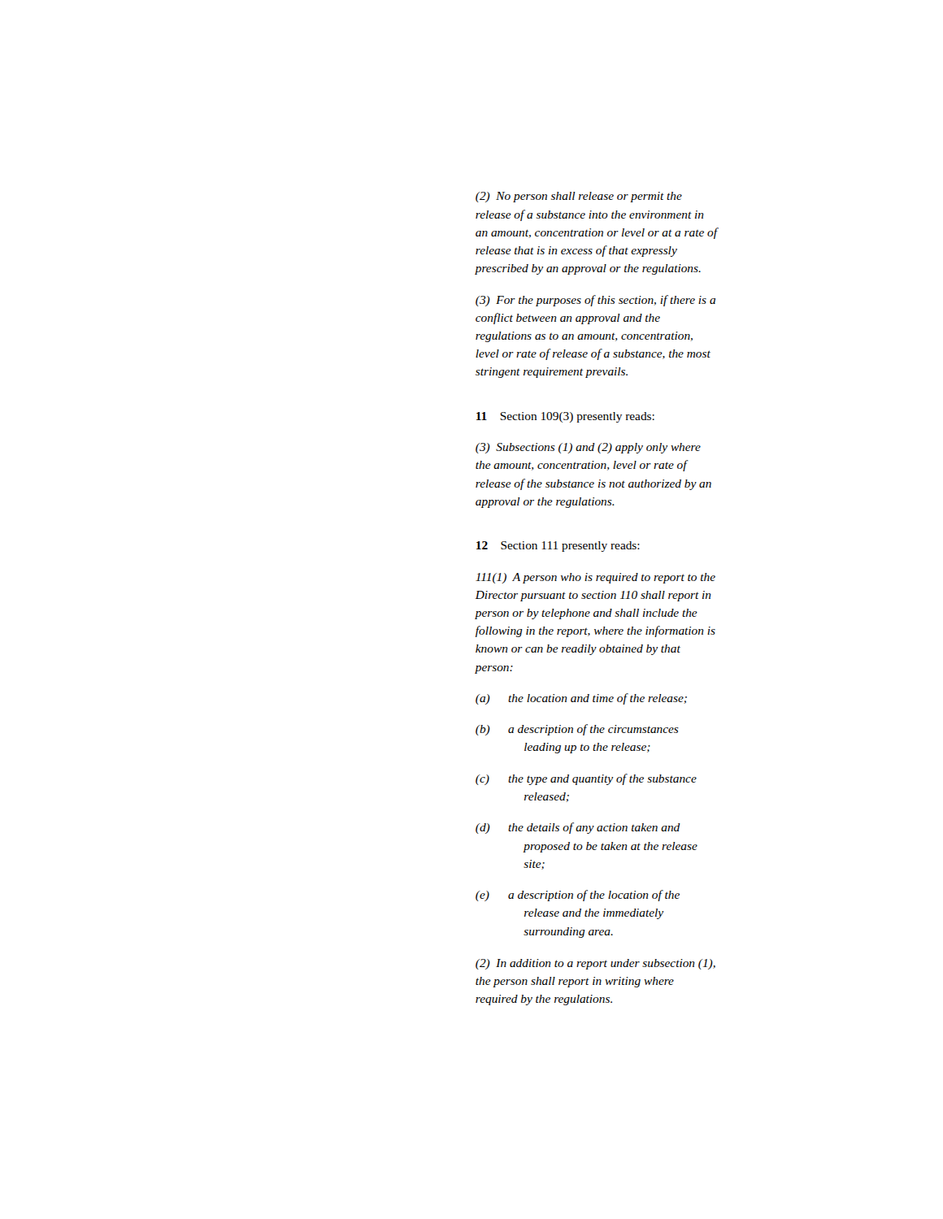(2) No person shall release or permit the release of a substance into the environment in an amount, concentration or level or at a rate of release that is in excess of that expressly prescribed by an approval or the regulations.
(3) For the purposes of this section, if there is a conflict between an approval and the regulations as to an amount, concentration, level or rate of release of a substance, the most stringent requirement prevails.
11 Section 109(3) presently reads:
(3) Subsections (1) and (2) apply only where the amount, concentration, level or rate of release of the substance is not authorized by an approval or the regulations.
12 Section 111 presently reads:
111(1) A person who is required to report to the Director pursuant to section 110 shall report in person or by telephone and shall include the following in the report, where the information is known or can be readily obtained by that person:
(a) the location and time of the release;
(b) a description of the circumstances leading up to the release;
(c) the type and quantity of the substance released;
(d) the details of any action taken and proposed to be taken at the release site;
(e) a description of the location of the release and the immediately surrounding area.
(2) In addition to a report under subsection (1), the person shall report in writing where required by the regulations.